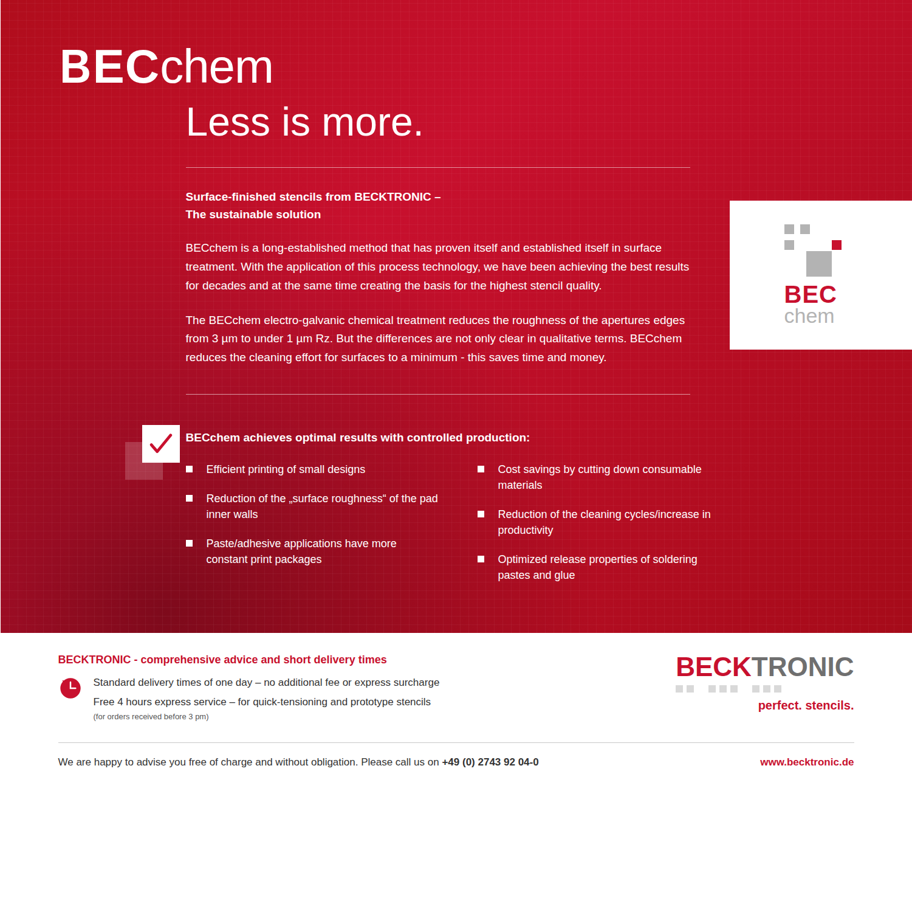BECchem
Less is more.
BECchem
Surface-finished stencils from BECKTRONIC –
The sustainable solution
BECchem is a long-established method that has proven itself and established itself in surface treatment. With the application of this process technology, we have been achieving the best results for decades and at the same time creating the basis for the highest stencil quality.
The BECchem electro-galvanic chemical treatment reduces the roughness of the apertures edges from 3 µm to under 1 µm Rz. But the differences are not only clear in qualitative terms. BECchem reduces the cleaning effort for surfaces to a minimum - this saves time and money.
BECchem achieves optimal results with controlled production:
Efficient printing of small designs
Reduction of the „surface roughness“ of the pad inner walls
Paste/adhesive applications have more constant print packages
Cost savings by cutting down consumable materials
Reduction of the cleaning cycles/increase in productivity
Optimized release properties of soldering pastes and glue
BECKTRONIC - comprehensive advice and short delivery times
Standard delivery times of one day – no additional fee or express surcharge
Free 4 hours express service – for quick-tensioning and prototype stencils (for orders received before 3 pm)
BECK TRONIC
perfect. stencils.
We are happy to advise you free of charge and without obligation. Please call us on +49 (0) 2743 92 04-0
www.becktronic.de